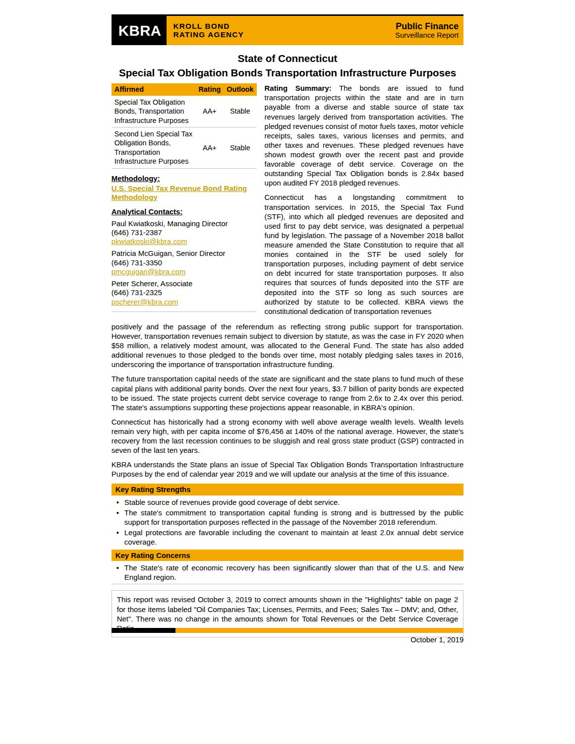KBRA
KROLL BOND
RATING AGENCY
Public Finance
Surveillance Report
State of Connecticut
Special Tax Obligation Bonds Transportation Infrastructure Purposes
| Affirmed | Rating | Outlook |
| --- | --- | --- |
| Special Tax Obligation Bonds, Transportation Infrastructure Purposes | AA+ | Stable |
| Second Lien Special Tax Obligation Bonds, Transportation Infrastructure Purposes | AA+ | Stable |
Methodology:
U.S. Special Tax Revenue Bond Rating Methodology
Analytical Contacts:
Paul Kwiatkoski, Managing Director
(646) 731-2387
pkwiatkoski@kbra.com
Patricia McGuigan, Senior Director
(646) 731-3350
pmcguigan@kbra.com
Peter Scherer, Associate
(646) 731-2325
pscherer@kbra.com
Rating Summary: The bonds are issued to fund transportation projects within the state and are in turn payable from a diverse and stable source of state tax revenues largely derived from transportation activities. The pledged revenues consist of motor fuels taxes, motor vehicle receipts, sales taxes, various licenses and permits, and other taxes and revenues. These pledged revenues have shown modest growth over the recent past and provide favorable coverage of debt service. Coverage on the outstanding Special Tax Obligation bonds is 2.84x based upon audited FY 2018 pledged revenues.
Connecticut has a longstanding commitment to transportation services. In 2015, the Special Tax Fund (STF), into which all pledged revenues are deposited and used first to pay debt service, was designated a perpetual fund by legislation. The passage of a November 2018 ballot measure amended the State Constitution to require that all monies contained in the STF be used solely for transportation purposes, including payment of debt service on debt incurred for state transportation purposes. It also requires that sources of funds deposited into the STF are deposited into the STF so long as such sources are authorized by statute to be collected. KBRA views the constitutional dedication of transportation revenues
positively and the passage of the referendum as reflecting strong public support for transportation. However, transportation revenues remain subject to diversion by statute, as was the case in FY 2020 when $58 million, a relatively modest amount, was allocated to the General Fund. The state has also added additional revenues to those pledged to the bonds over time, most notably pledging sales taxes in 2016, underscoring the importance of transportation infrastructure funding.
The future transportation capital needs of the state are significant and the state plans to fund much of these capital plans with additional parity bonds. Over the next four years, $3.7 billion of parity bonds are expected to be issued. The state projects current debt service coverage to range from 2.6x to 2.4x over this period. The state's assumptions supporting these projections appear reasonable, in KBRA's opinion.
Connecticut has historically had a strong economy with well above average wealth levels. Wealth levels remain very high, with per capita income of $76,456 at 140% of the national average. However, the state's recovery from the last recession continues to be sluggish and real gross state product (GSP) contracted in seven of the last ten years.
KBRA understands the State plans an issue of Special Tax Obligation Bonds Transportation Infrastructure Purposes by the end of calendar year 2019 and we will update our analysis at the time of this issuance.
Key Rating Strengths
Stable source of revenues provide good coverage of debt service.
The state's commitment to transportation capital funding is strong and is buttressed by the public support for transportation purposes reflected in the passage of the November 2018 referendum.
Legal protections are favorable including the covenant to maintain at least 2.0x annual debt service coverage.
Key Rating Concerns
The State's rate of economic recovery has been significantly slower than that of the U.S. and New England region.
This report was revised October 3, 2019 to correct amounts shown in the "Highlights" table on page 2 for those items labeled "Oil Companies Tax; Licenses, Permits, and Fees; Sales Tax – DMV; and, Other, Net". There was no change in the amounts shown for Total Revenues or the Debt Service Coverage Ratio.
October 1, 2019